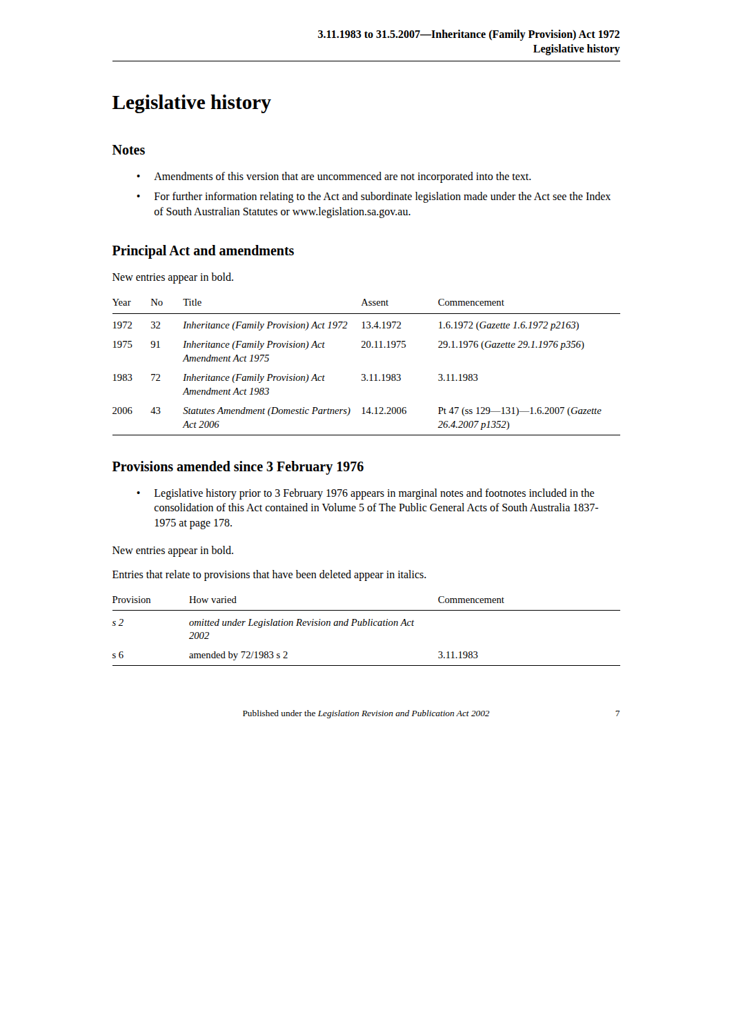3.11.1983 to 31.5.2007—Inheritance (Family Provision) Act 1972
Legislative history
Legislative history
Notes
Amendments of this version that are uncommenced are not incorporated into the text.
For further information relating to the Act and subordinate legislation made under the Act see the Index of South Australian Statutes or www.legislation.sa.gov.au.
Principal Act and amendments
New entries appear in bold.
| Year | No | Title | Assent | Commencement |
| --- | --- | --- | --- | --- |
| 1972 | 32 | Inheritance (Family Provision) Act 1972 | 13.4.1972 | 1.6.1972 ( Gazette 1.6.1972 p2163 ) |
| 1975 | 91 | Inheritance (Family Provision) Act Amendment Act 1975 | 20.11.1975 | 29.1.1976 ( Gazette 29.1.1976 p356 ) |
| 1983 | 72 | Inheritance (Family Provision) Act Amendment Act 1983 | 3.11.1983 | 3.11.1983 |
| 2006 | 43 | Statutes Amendment (Domestic Partners) Act 2006 | 14.12.2006 | Pt 47 (ss 129—131)—1.6.2007 ( Gazette 26.4.2007 p1352 ) |
Provisions amended since 3 February 1976
Legislative history prior to 3 February 1976 appears in marginal notes and footnotes included in the consolidation of this Act contained in Volume 5 of The Public General Acts of South Australia 1837-1975 at page 178.
New entries appear in bold.
Entries that relate to provisions that have been deleted appear in italics.
| Provision | How varied | Commencement |
| --- | --- | --- |
| s 2 | omitted under Legislation Revision and Publication Act 2002 | |
| s 6 | amended by 72/1983 s 2 | 3.11.1983 |
Published under the Legislation Revision and Publication Act 2002 7